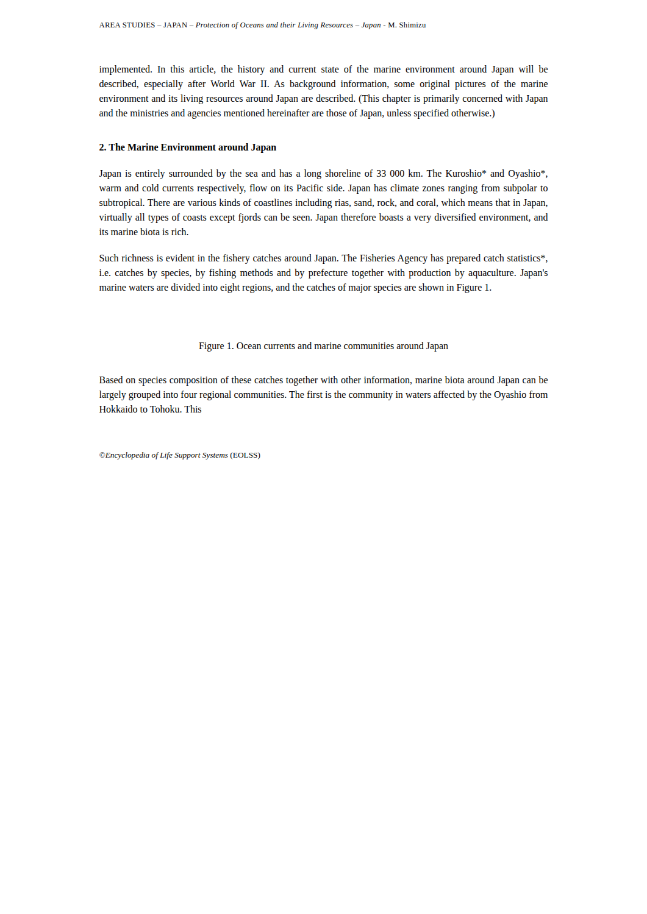AREA STUDIES – JAPAN – Protection of Oceans and their Living Resources – Japan - M. Shimizu
implemented. In this article, the history and current state of the marine environment around Japan will be described, especially after World War II. As background information, some original pictures of the marine environment and its living resources around Japan are described. (This chapter is primarily concerned with Japan and the ministries and agencies mentioned hereinafter are those of Japan, unless specified otherwise.)
2. The Marine Environment around Japan
Japan is entirely surrounded by the sea and has a long shoreline of 33 000 km. The Kuroshio* and Oyashio*, warm and cold currents respectively, flow on its Pacific side. Japan has climate zones ranging from subpolar to subtropical. There are various kinds of coastlines including rias, sand, rock, and coral, which means that in Japan, virtually all types of coasts except fjords can be seen. Japan therefore boasts a very diversified environment, and its marine biota is rich.
Such richness is evident in the fishery catches around Japan. The Fisheries Agency has prepared catch statistics*, i.e. catches by species, by fishing methods and by prefecture together with production by aquaculture. Japan's marine waters are divided into eight regions, and the catches of major species are shown in Figure 1.
Figure 1. Ocean currents and marine communities around Japan
Based on species composition of these catches together with other information, marine biota around Japan can be largely grouped into four regional communities. The first is the community in waters affected by the Oyashio from Hokkaido to Tohoku. This
©Encyclopedia of Life Support Systems (EOLSS)